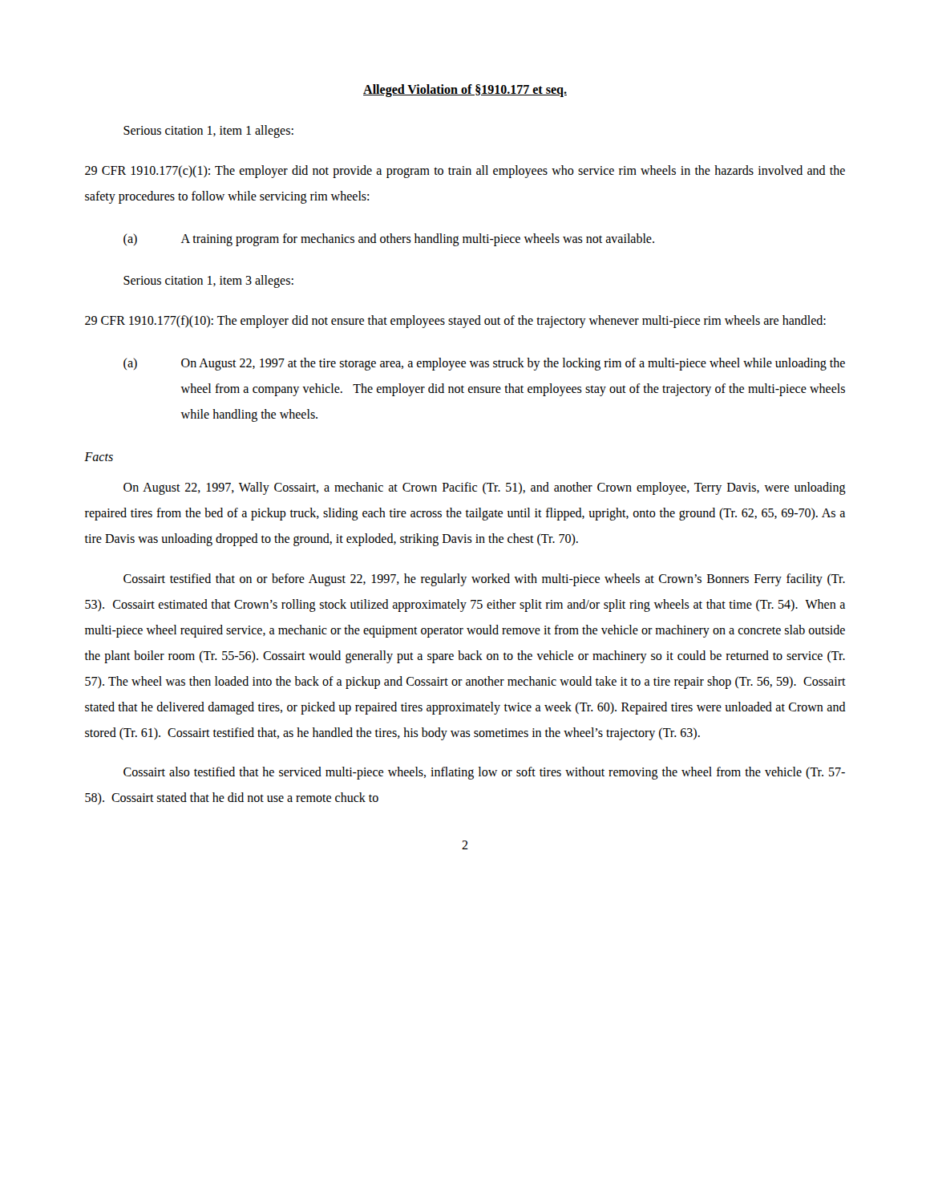Alleged Violation of §1910.177 et seq.
Serious citation 1, item 1 alleges:
29 CFR 1910.177(c)(1): The employer did not provide a program to train all employees who service rim wheels in the hazards involved and the safety procedures to follow while servicing rim wheels:
(a) A training program for mechanics and others handling multi-piece wheels was not available.
Serious citation 1, item 3 alleges:
29 CFR 1910.177(f)(10): The employer did not ensure that employees stayed out of the trajectory whenever multi-piece rim wheels are handled:
(a) On August 22, 1997 at the tire storage area, a employee was struck by the locking rim of a multi-piece wheel while unloading the wheel from a company vehicle. The employer did not ensure that employees stay out of the trajectory of the multi-piece wheels while handling the wheels.
Facts
On August 22, 1997, Wally Cossairt, a mechanic at Crown Pacific (Tr. 51), and another Crown employee, Terry Davis, were unloading repaired tires from the bed of a pickup truck, sliding each tire across the tailgate until it flipped, upright, onto the ground (Tr. 62, 65, 69-70). As a tire Davis was unloading dropped to the ground, it exploded, striking Davis in the chest (Tr. 70).
Cossairt testified that on or before August 22, 1997, he regularly worked with multi-piece wheels at Crown’s Bonners Ferry facility (Tr. 53). Cossairt estimated that Crown’s rolling stock utilized approximately 75 either split rim and/or split ring wheels at that time (Tr. 54). When a multi-piece wheel required service, a mechanic or the equipment operator would remove it from the vehicle or machinery on a concrete slab outside the plant boiler room (Tr. 55-56). Cossairt would generally put a spare back on to the vehicle or machinery so it could be returned to service (Tr. 57). The wheel was then loaded into the back of a pickup and Cossairt or another mechanic would take it to a tire repair shop (Tr. 56, 59). Cossairt stated that he delivered damaged tires, or picked up repaired tires approximately twice a week (Tr. 60). Repaired tires were unloaded at Crown and stored (Tr. 61). Cossairt testified that, as he handled the tires, his body was sometimes in the wheel’s trajectory (Tr. 63).
Cossairt also testified that he serviced multi-piece wheels, inflating low or soft tires without removing the wheel from the vehicle (Tr. 57-58). Cossairt stated that he did not use a remote chuck to
2